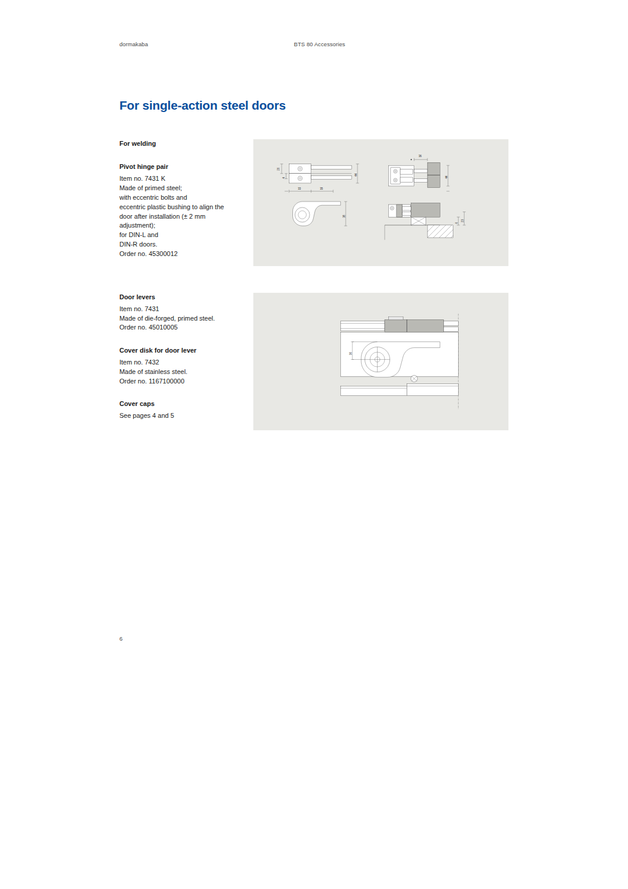dormakaba BTS 80 Accessories
For single-action steel doors
For welding
Pivot hinge pair
Item no. 7431 K
Made of primed steel;
with eccentric bolts and
eccentric plastic bushing to align the
door after installation (± 2 mm
adjustment);
for DIN-L and
DIN-R doors.
Order no. 45300012
20 4 44 33 35 38 36 44 6 23
Door levers
Item no. 7431
Made of die-forged, primed steel.
Order no. 45010005
Cover disk for door lever
Item no. 7432
Made of stainless steel.
Order no. 1167100000
Cover caps
See pages 4 and 5
36
6